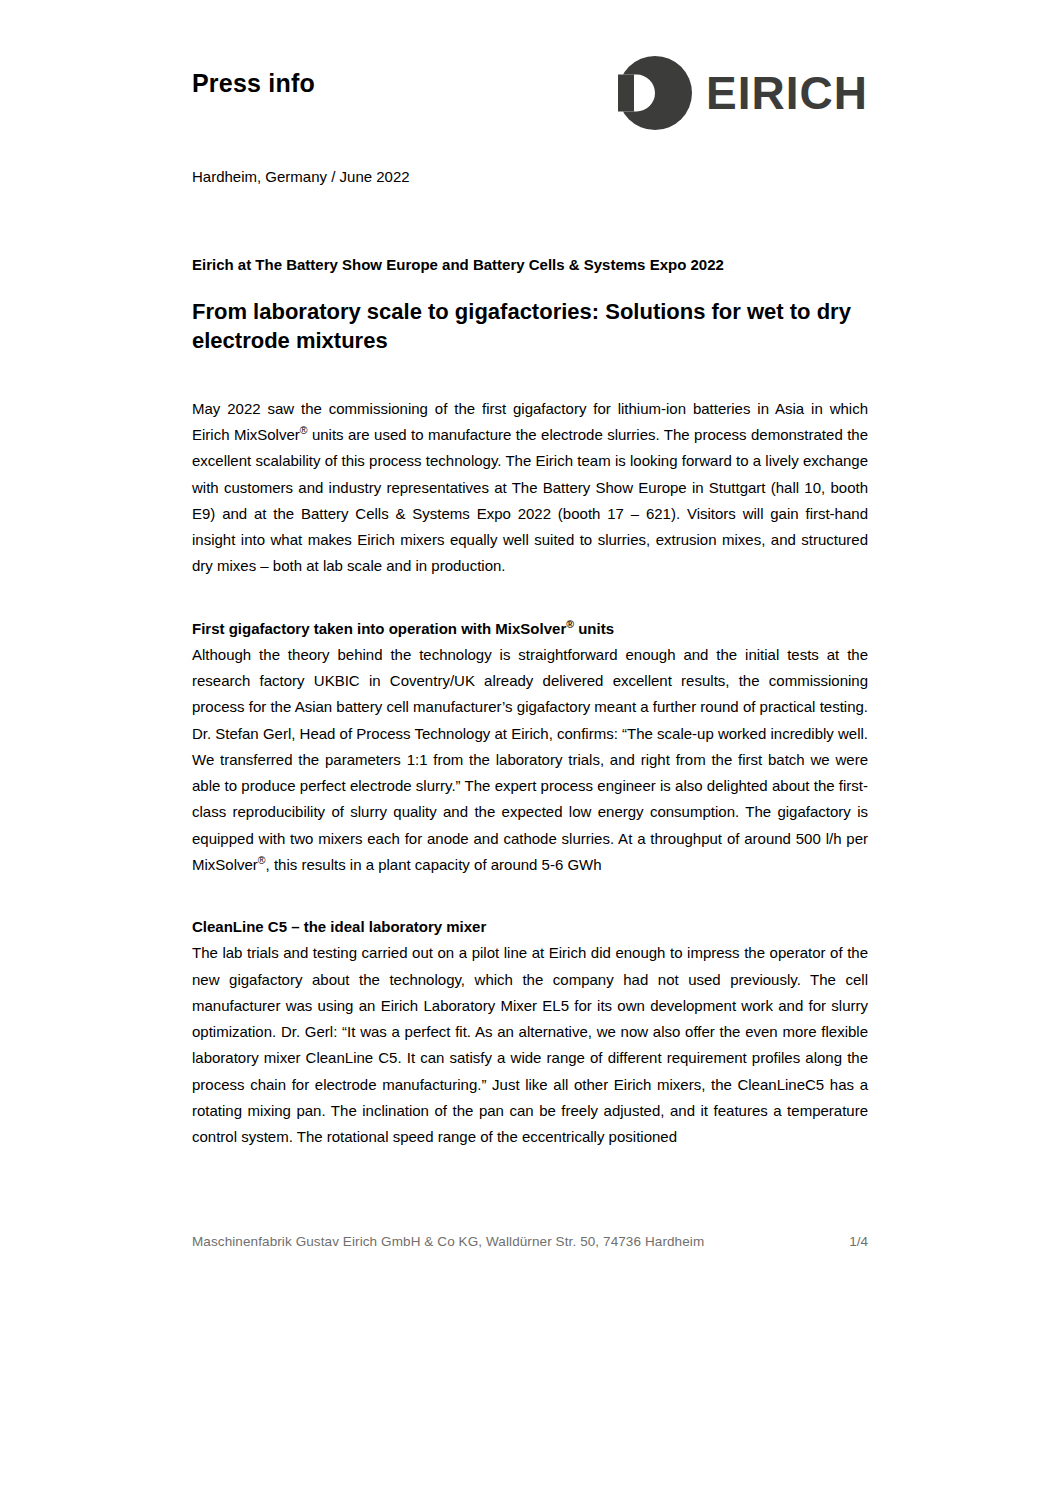Press info
EIRICH
Hardheim, Germany / June 2022
Eirich at The Battery Show Europe and Battery Cells & Systems Expo 2022
From laboratory scale to gigafactories: Solutions for wet to dry electrode mixtures
May 2022 saw the commissioning of the first gigafactory for lithium-ion batteries in Asia in which Eirich MixSolver® units are used to manufacture the electrode slurries. The process demonstrated the excellent scalability of this process technology. The Eirich team is looking forward to a lively exchange with customers and industry representatives at The Battery Show Europe in Stuttgart (hall 10, booth E9) and at the Battery Cells & Systems Expo 2022 (booth 17 – 621). Visitors will gain first-hand insight into what makes Eirich mixers equally well suited to slurries, extrusion mixes, and structured dry mixes – both at lab scale and in production.
First gigafactory taken into operation with MixSolver® units
Although the theory behind the technology is straightforward enough and the initial tests at the research factory UKBIC in Coventry/UK already delivered excellent results, the commissioning process for the Asian battery cell manufacturer’s gigafactory meant a further round of practical testing. Dr. Stefan Gerl, Head of Process Technology at Eirich, confirms: “The scale-up worked incredibly well. We transferred the parameters 1:1 from the laboratory trials, and right from the first batch we were able to produce perfect electrode slurry.” The expert process engineer is also delighted about the first-class reproducibility of slurry quality and the expected low energy consumption. The gigafactory is equipped with two mixers each for anode and cathode slurries. At a throughput of around 500 l/h per MixSolver®, this results in a plant capacity of around 5-6 GWh
CleanLine C5 – the ideal laboratory mixer
The lab trials and testing carried out on a pilot line at Eirich did enough to impress the operator of the new gigafactory about the technology, which the company had not used previously. The cell manufacturer was using an Eirich Laboratory Mixer EL5 for its own development work and for slurry optimization. Dr. Gerl: “It was a perfect fit. As an alternative, we now also offer the even more flexible laboratory mixer CleanLine C5. It can satisfy a wide range of different requirement profiles along the process chain for electrode manufacturing.” Just like all other Eirich mixers, the CleanLineC5 has a rotating mixing pan. The inclination of the pan can be freely adjusted, and it features a temperature control system. The rotational speed range of the eccentrically positioned
Maschinenfabrik Gustav Eirich GmbH & Co KG, Walldürner Str. 50, 74736 Hardheim 1/4